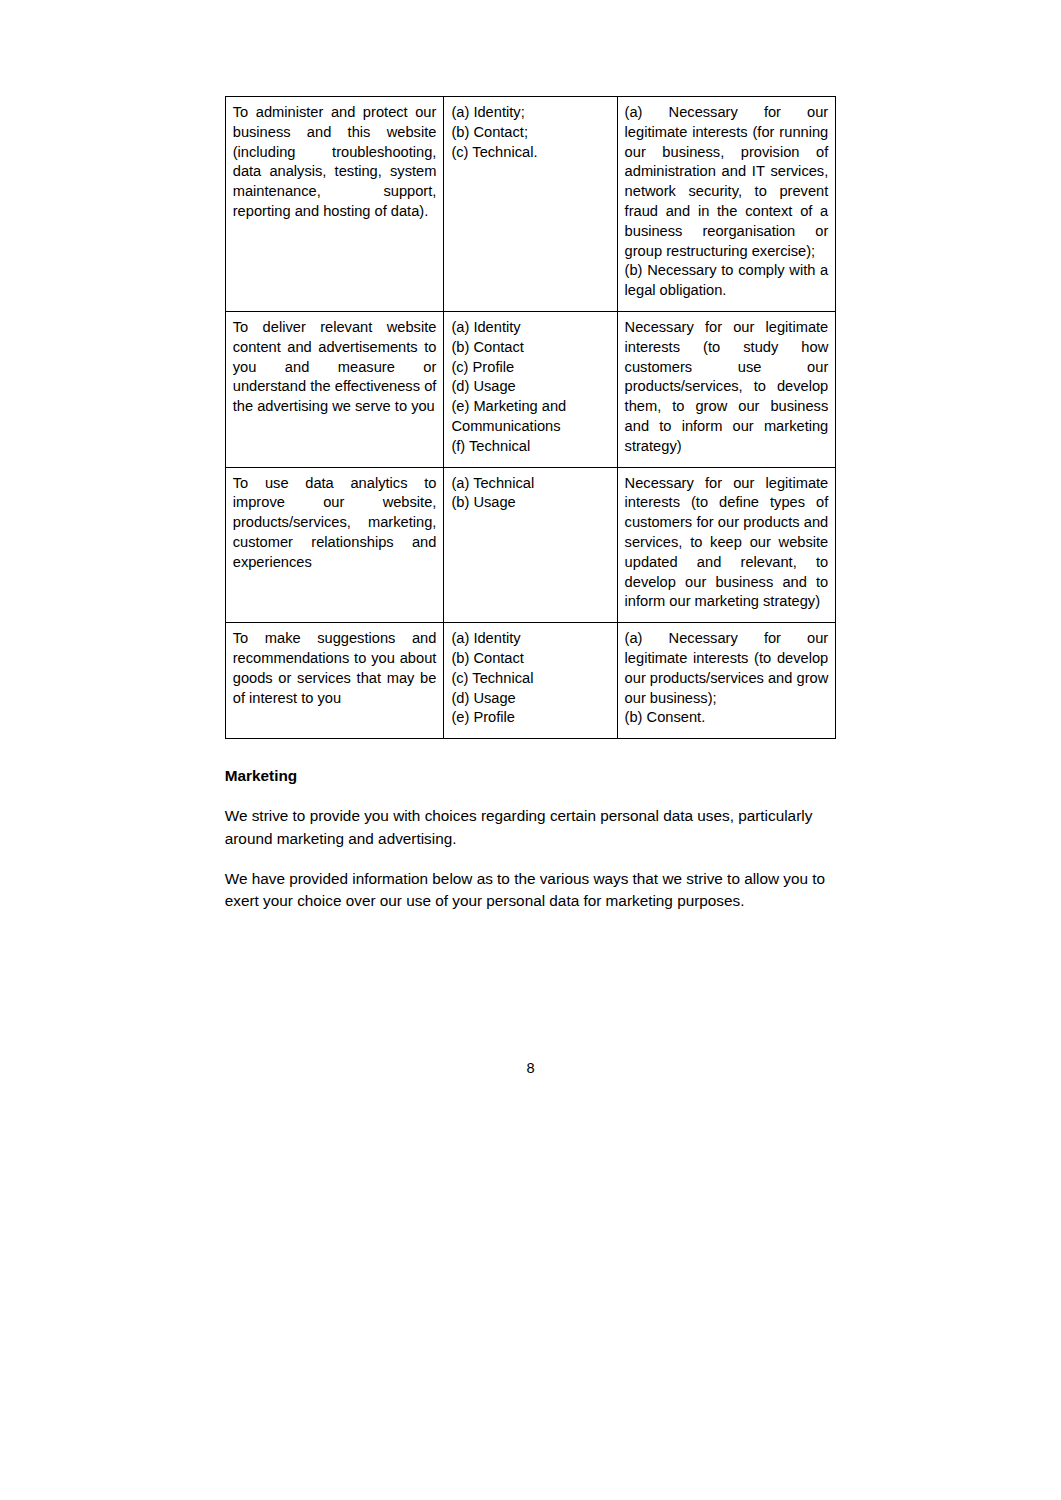| To administer and protect our business and this website (including troubleshooting, data analysis, testing, system maintenance, support, reporting and hosting of data). | (a) Identity; (b) Contact; (c) Technical. | (a) Necessary for our legitimate interests (for running our business, provision of administration and IT services, network security, to prevent fraud and in the context of a business reorganisation or group restructuring exercise); (b) Necessary to comply with a legal obligation. |
| To deliver relevant website content and advertisements to you and measure or understand the effectiveness of the advertising we serve to you | (a) Identity (b) Contact (c) Profile (d) Usage (e) Marketing and Communications (f) Technical | Necessary for our legitimate interests (to study how customers use our products/services, to develop them, to grow our business and to inform our marketing strategy) |
| To use data analytics to improve our website, products/services, marketing, customer relationships and experiences | (a) Technical (b) Usage | Necessary for our legitimate interests (to define types of customers for our products and services, to keep our website updated and relevant, to develop our business and to inform our marketing strategy) |
| To make suggestions and recommendations to you about goods or services that may be of interest to you | (a) Identity (b) Contact (c) Technical (d) Usage (e) Profile | (a) Necessary for our legitimate interests (to develop our products/services and grow our business); (b) Consent. |
Marketing
We strive to provide you with choices regarding certain personal data uses, particularly around marketing and advertising.
We have provided information below as to the various ways that we strive to allow you to exert your choice over our use of your personal data for marketing purposes.
8